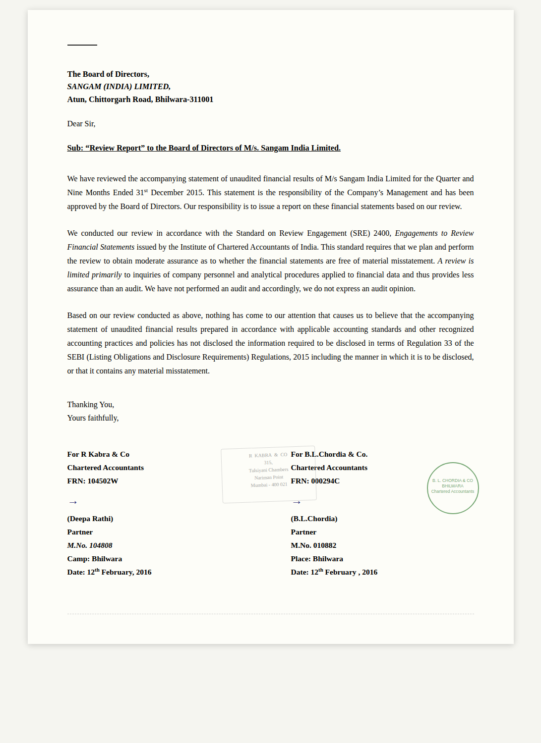The Board of Directors,
SANGAM (INDIA) LIMITED,
Atun, Chittorgarh Road, Bhilwara-311001
Dear Sir,
Sub: “Review Report” to the Board of Directors of M/s. Sangam India Limited.
We have reviewed the accompanying statement of unaudited financial results of M/s Sangam India Limited for the Quarter and Nine Months Ended 31st December 2015. This statement is the responsibility of the Company’s Management and has been approved by the Board of Directors. Our responsibility is to issue a report on these financial statements based on our review.
We conducted our review in accordance with the Standard on Review Engagement (SRE) 2400, Engagements to Review Financial Statements issued by the Institute of Chartered Accountants of India. This standard requires that we plan and perform the review to obtain moderate assurance as to whether the financial statements are free of material misstatement. A review is limited primarily to inquiries of company personnel and analytical procedures applied to financial data and thus provides less assurance than an audit. We have not performed an audit and accordingly, we do not express an audit opinion.
Based on our review conducted as above, nothing has come to our attention that causes us to believe that the accompanying statement of unaudited financial results prepared in accordance with applicable accounting standards and other recognized accounting practices and policies has not disclosed the information required to be disclosed in terms of Regulation 33 of the SEBI (Listing Obligations and Disclosure Requirements) Regulations, 2015 including the manner in which it is to be disclosed, or that it contains any material misstatement.
Thanking You,
Yours faithfully,
For R Kabra & Co
Chartered Accountants
FRN: 104502W
→
(Deepa Rathi)
Partner
M.No. 104808
Camp: Bhilwara
Date: 12th February, 2016
R KABRA & CO
315,
Tulsiyani Chambers
Nariman Point
Mumbai - 400 021
For B.L.Chordia & Co.
Chartered Accountants
FRN: 000294C
→
(B.L.Chordia)
Partner
M.No. 010882
Place: Bhilwara
Date: 12th February , 2016
B. L. CHORDIA & CO
BHILWARA
Chartered Accountants